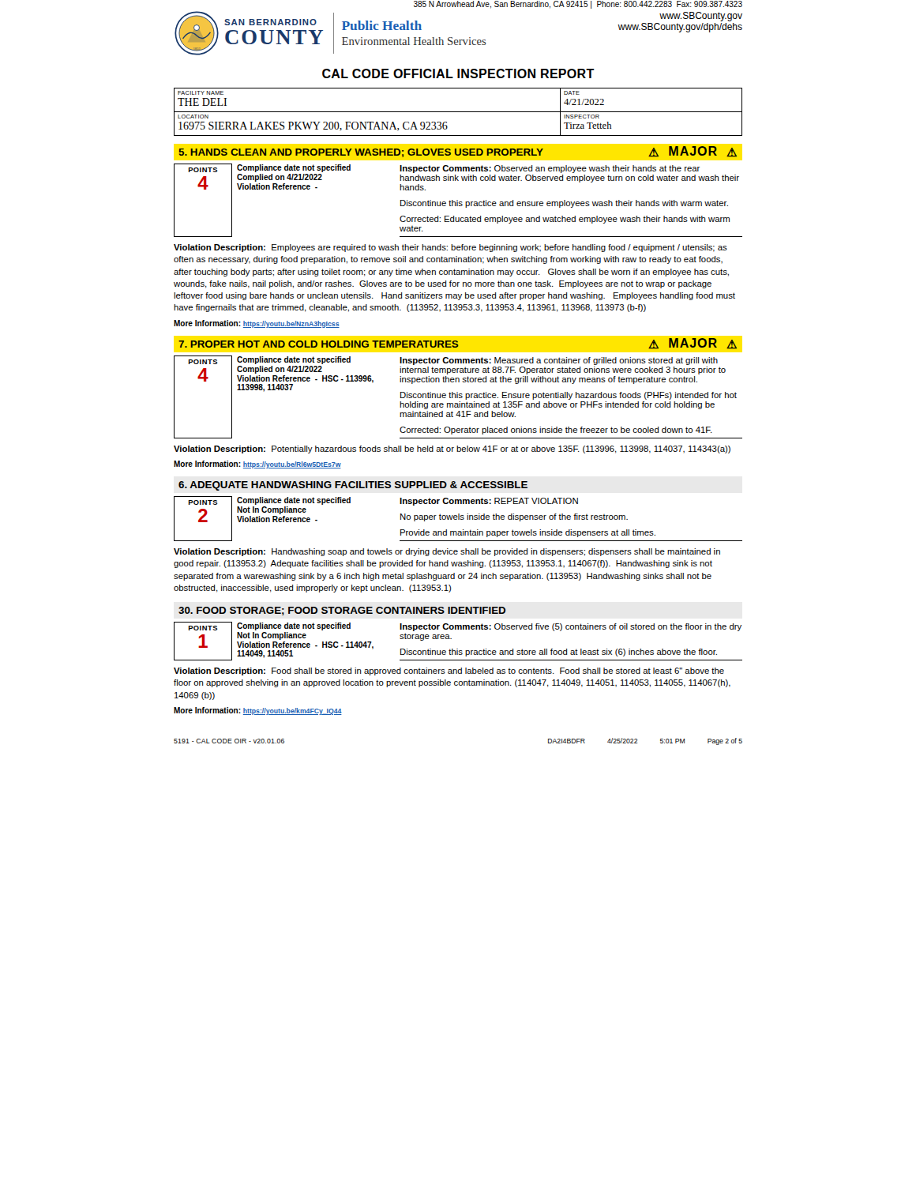385 N Arrowhead Ave, San Bernardino, CA 92415 | Phone: 800.442.2283 Fax: 909.387.4323
1853
SAN BERNARDINO
COUNTY
Public Health
Environmental Health Services
www.SBCounty.gov
www.SBCounty.gov/dph/dehs
CAL CODE OFFICIAL INSPECTION REPORT
| FACILITY NAME THE DELI | DATE 4/21/2022 |
| LOCATION 16975 SIERRA LAKES PKWY 200, FONTANA, CA 92336 | INSPECTOR Tirza Tetteh |
5. HANDS CLEAN AND PROPERLY WASHED; GLOVES USED PROPERLY ⚠ MAJOR ⚠
POINTS
4
Compliance date not specified
Complied on 4/21/2022
Violation Reference -
Inspector Comments: Observed an employee wash their hands at the rear handwash sink with cold water. Observed employee turn on cold water and wash their hands.
Discontinue this practice and ensure employees wash their hands with warm water.
Corrected: Educated employee and watched employee wash their hands with warm water.
Violation Description: Employees are required to wash their hands: before beginning work; before handling food / equipment / utensils; as often as necessary, during food preparation, to remove soil and contamination; when switching from working with raw to ready to eat foods, after touching body parts; after using toilet room; or any time when contamination may occur. Gloves shall be worn if an employee has cuts, wounds, fake nails, nail polish, and/or rashes. Gloves are to be used for no more than one task. Employees are not to wrap or package leftover food using bare hands or unclean utensils. Hand sanitizers may be used after proper hand washing. Employees handling food must have fingernails that are trimmed, cleanable, and smooth. (113952, 113953.3, 113953.4, 113961, 113968, 113973 (b-f))
More Information: https://youtu.be/NznA3hgIcss
7. PROPER HOT AND COLD HOLDING TEMPERATURES ⚠ MAJOR ⚠
POINTS
4
Compliance date not specified
Complied on 4/21/2022
Violation Reference - HSC - 113996, 113998, 114037
Inspector Comments: Measured a container of grilled onions stored at grill with internal temperature at 88.7F. Operator stated onions were cooked 3 hours prior to inspection then stored at the grill without any means of temperature control.
Discontinue this practice. Ensure potentially hazardous foods (PHFs) intended for hot holding are maintained at 135F and above or PHFs intended for cold holding be maintained at 41F and below.
Corrected: Operator placed onions inside the freezer to be cooled down to 41F.
Violation Description: Potentially hazardous foods shall be held at or below 41F or at or above 135F. (113996, 113998, 114037, 114343(a))
More Information: https://youtu.be/Rl6w5DtEs7w
6. ADEQUATE HANDWASHING FACILITIES SUPPLIED & ACCESSIBLE
POINTS
2
Compliance date not specified
Not In Compliance
Violation Reference -
Inspector Comments: REPEAT VIOLATION
No paper towels inside the dispenser of the first restroom.
Provide and maintain paper towels inside dispensers at all times.
Violation Description: Handwashing soap and towels or drying device shall be provided in dispensers; dispensers shall be maintained in good repair. (113953.2) Adequate facilities shall be provided for hand washing. (113953, 113953.1, 114067(f)). Handwashing sink is not separated from a warewashing sink by a 6 inch high metal splashguard or 24 inch separation. (113953) Handwashing sinks shall not be obstructed, inaccessible, used improperly or kept unclean. (113953.1)
30. FOOD STORAGE; FOOD STORAGE CONTAINERS IDENTIFIED
POINTS
1
Compliance date not specified
Not In Compliance
Violation Reference - HSC - 114047, 114049, 114051
Inspector Comments: Observed five (5) containers of oil stored on the floor in the dry storage area.
Discontinue this practice and store all food at least six (6) inches above the floor.
Violation Description: Food shall be stored in approved containers and labeled as to contents. Food shall be stored at least 6" above the floor on approved shelving in an approved location to prevent possible contamination. (114047, 114049, 114051, 114053, 114055, 114067(h), 14069 (b))
More Information: https://youtu.be/km4FCy_IQ44
5191 - CAL CODE OIR - v20.01.06
DA2I4BDFR 4/25/2022 5:01 PM Page 2 of 5